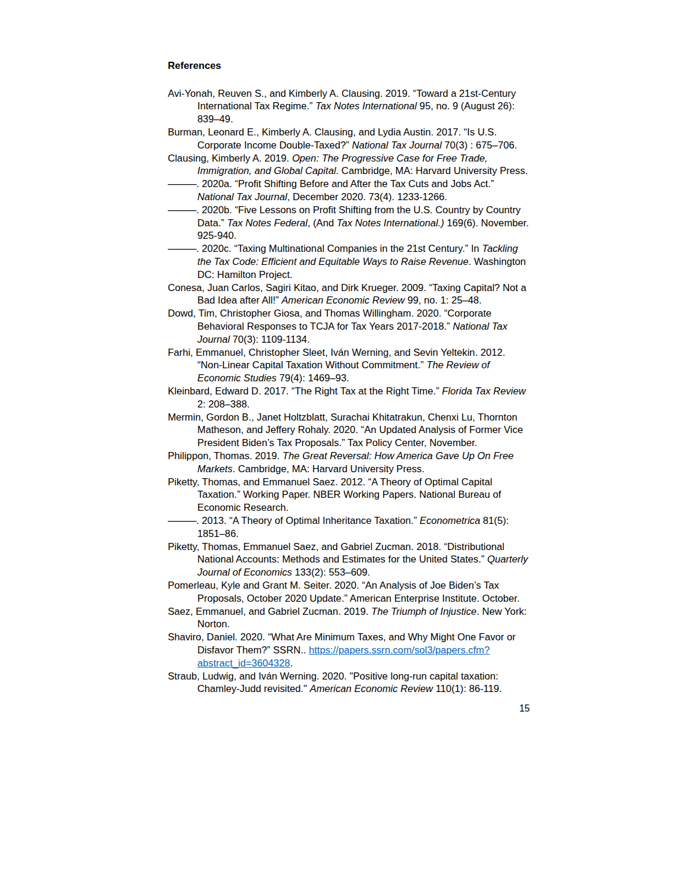References
Avi-Yonah, Reuven S., and Kimberly A. Clausing. 2019. “Toward a 21st-Century International Tax Regime.” Tax Notes International 95, no. 9 (August 26): 839–49.
Burman, Leonard E., Kimberly A. Clausing, and Lydia Austin. 2017. “Is U.S. Corporate Income Double-Taxed?” National Tax Journal 70(3) : 675–706.
Clausing, Kimberly A. 2019. Open: The Progressive Case for Free Trade, Immigration, and Global Capital. Cambridge, MA: Harvard University Press.
———. 2020a. “Profit Shifting Before and After the Tax Cuts and Jobs Act.” National Tax Journal, December 2020. 73(4). 1233-1266.
———. 2020b. “Five Lessons on Profit Shifting from the U.S. Country by Country Data.” Tax Notes Federal, (And Tax Notes International.) 169(6). November. 925-940.
———. 2020c. “Taxing Multinational Companies in the 21st Century.” In Tackling the Tax Code: Efficient and Equitable Ways to Raise Revenue. Washington DC: Hamilton Project.
Conesa, Juan Carlos, Sagiri Kitao, and Dirk Krueger. 2009. “Taxing Capital? Not a Bad Idea after All!” American Economic Review 99, no. 1: 25–48.
Dowd, Tim, Christopher Giosa, and Thomas Willingham. 2020. “Corporate Behavioral Responses to TCJA for Tax Years 2017-2018.” National Tax Journal 70(3): 1109-1134.
Farhi, Emmanuel, Christopher Sleet, Iván Werning, and Sevin Yeltekin. 2012. “Non-Linear Capital Taxation Without Commitment.” The Review of Economic Studies 79(4): 1469–93.
Kleinbard, Edward D. 2017. “The Right Tax at the Right Time.” Florida Tax Review 2: 208–388.
Mermin, Gordon B., Janet Holtzblatt, Surachai Khitatrakun, Chenxi Lu, Thornton Matheson, and Jeffery Rohaly. 2020. “An Updated Analysis of Former Vice President Biden’s Tax Proposals.” Tax Policy Center, November.
Philippon, Thomas. 2019. The Great Reversal: How America Gave Up On Free Markets. Cambridge, MA: Harvard University Press.
Piketty, Thomas, and Emmanuel Saez. 2012. “A Theory of Optimal Capital Taxation.” Working Paper. NBER Working Papers. National Bureau of Economic Research.
———. 2013. “A Theory of Optimal Inheritance Taxation.” Econometrica 81(5): 1851–86.
Piketty, Thomas, Emmanuel Saez, and Gabriel Zucman. 2018. “Distributional National Accounts: Methods and Estimates for the United States.” Quarterly Journal of Economics 133(2): 553–609.
Pomerleau, Kyle and Grant M. Seiter. 2020. “An Analysis of Joe Biden’s Tax Proposals, October 2020 Update.” American Enterprise Institute. October.
Saez, Emmanuel, and Gabriel Zucman. 2019. The Triumph of Injustice. New York: Norton.
Shaviro, Daniel. 2020. “What Are Minimum Taxes, and Why Might One Favor or Disfavor Them?” SSRN.. https://papers.ssrn.com/sol3/papers.cfm?abstract_id=3604328.
Straub, Ludwig, and Iván Werning. 2020. "Positive long-run capital taxation: Chamley-Judd revisited." American Economic Review 110(1): 86-119.
15